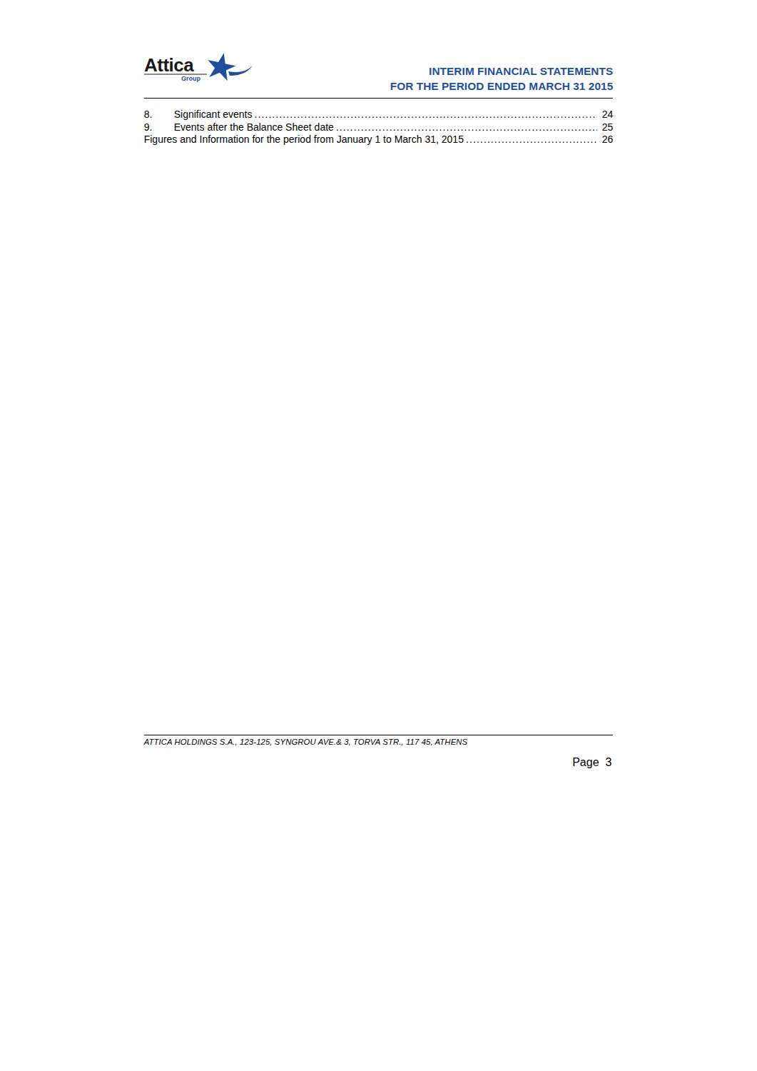Attica Group
INTERIM FINANCIAL STATEMENTS
FOR THE PERIOD ENDED MARCH 31 2015
8. Significant events .................................................................................................................. 24
9. Events after the Balance Sheet date ....................................................................................... 25
Figures and Information for the period from January 1 to March 31, 2015 ............................................ 26
ATTICA HOLDINGS S.A., 123-125, SYNGROU AVE.& 3, TORVA STR., 117 45, ATHENS
Page 3